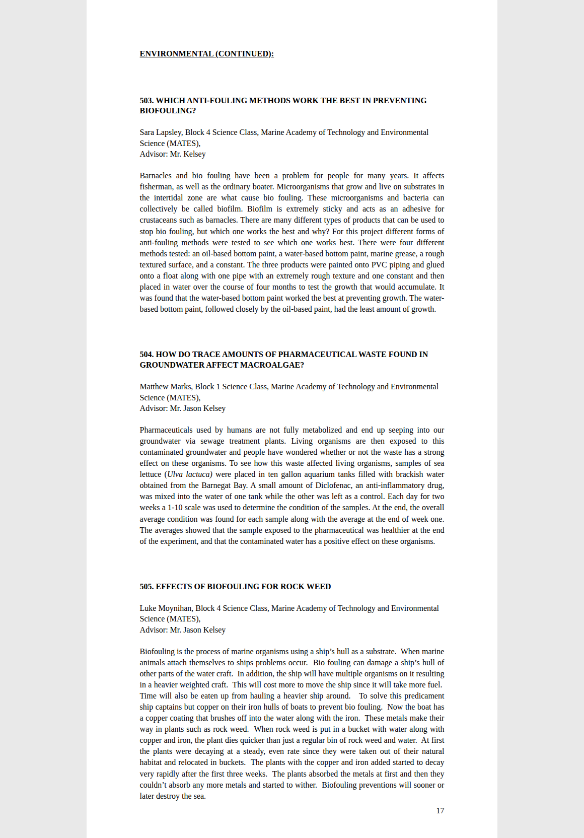ENVIRONMENTAL (CONTINUED):
503. Which Anti-Fouling Methods Work the Best in Preventing Biofouling?
Sara Lapsley, Block 4 Science Class, Marine Academy of Technology and Environmental Science (MATES),
Advisor: Mr. Kelsey
Barnacles and bio fouling have been a problem for people for many years. It affects fisherman, as well as the ordinary boater. Microorganisms that grow and live on substrates in the intertidal zone are what cause bio fouling. These microorganisms and bacteria can collectively be called biofilm. Biofilm is extremely sticky and acts as an adhesive for crustaceans such as barnacles. There are many different types of products that can be used to stop bio fouling, but which one works the best and why? For this project different forms of anti-fouling methods were tested to see which one works best. There were four different methods tested: an oil-based bottom paint, a water-based bottom paint, marine grease, a rough textured surface, and a constant. The three products were painted onto PVC piping and glued onto a float along with one pipe with an extremely rough texture and one constant and then placed in water over the course of four months to test the growth that would accumulate. It was found that the water-based bottom paint worked the best at preventing growth. The water-based bottom paint, followed closely by the oil-based paint, had the least amount of growth.
504. How Do Trace Amounts of Pharmaceutical Waste Found in Groundwater Affect Macroalgae?
Matthew Marks, Block 1 Science Class, Marine Academy of Technology and Environmental Science (MATES),
Advisor: Mr. Jason Kelsey
Pharmaceuticals used by humans are not fully metabolized and end up seeping into our groundwater via sewage treatment plants. Living organisms are then exposed to this contaminated groundwater and people have wondered whether or not the waste has a strong effect on these organisms. To see how this waste affected living organisms, samples of sea lettuce (Ulva lactuca) were placed in ten gallon aquarium tanks filled with brackish water obtained from the Barnegat Bay. A small amount of Diclofenac, an anti-inflammatory drug, was mixed into the water of one tank while the other was left as a control. Each day for two weeks a 1-10 scale was used to determine the condition of the samples. At the end, the overall average condition was found for each sample along with the average at the end of week one. The averages showed that the sample exposed to the pharmaceutical was healthier at the end of the experiment, and that the contaminated water has a positive effect on these organisms.
505. Effects of Biofouling for Rock Weed
Luke Moynihan, Block 4 Science Class, Marine Academy of Technology and Environmental Science (MATES),
Advisor: Mr. Jason Kelsey
Biofouling is the process of marine organisms using a ship’s hull as a substrate. When marine animals attach themselves to ships problems occur. Bio fouling can damage a ship’s hull of other parts of the water craft. In addition, the ship will have multiple organisms on it resulting in a heavier weighted craft. This will cost more to move the ship since it will take more fuel. Time will also be eaten up from hauling a heavier ship around. To solve this predicament ship captains but copper on their iron hulls of boats to prevent bio fouling. Now the boat has a copper coating that brushes off into the water along with the iron. These metals make their way in plants such as rock weed. When rock weed is put in a bucket with water along with copper and iron, the plant dies quicker than just a regular bin of rock weed and water. At first the plants were decaying at a steady, even rate since they were taken out of their natural habitat and relocated in buckets. The plants with the copper and iron added started to decay very rapidly after the first three weeks. The plants absorbed the metals at first and then they couldn’t absorb any more metals and started to wither. Biofouling preventions will sooner or later destroy the sea.
17